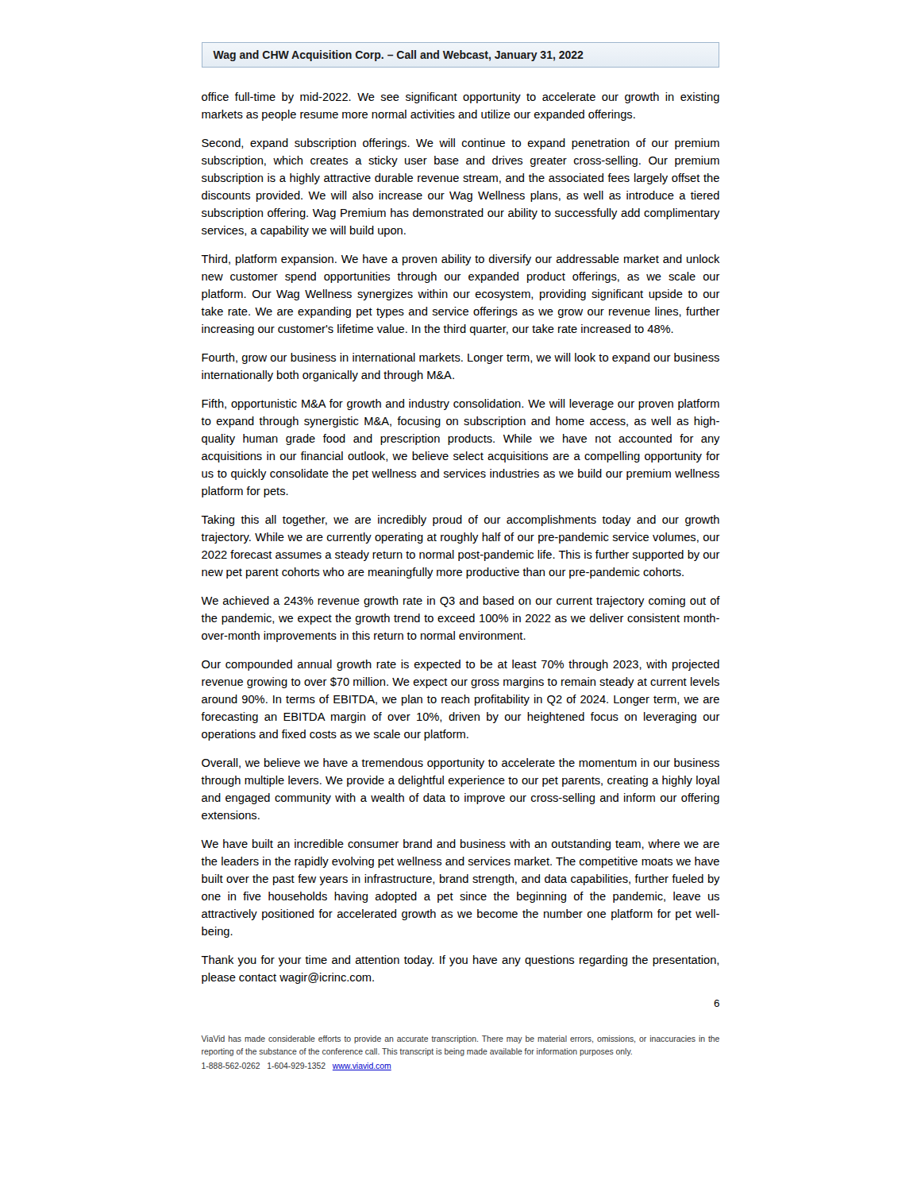Wag and CHW Acquisition Corp. – Call and Webcast, January 31, 2022
office full-time by mid-2022. We see significant opportunity to accelerate our growth in existing markets as people resume more normal activities and utilize our expanded offerings.
Second, expand subscription offerings. We will continue to expand penetration of our premium subscription, which creates a sticky user base and drives greater cross-selling. Our premium subscription is a highly attractive durable revenue stream, and the associated fees largely offset the discounts provided. We will also increase our Wag Wellness plans, as well as introduce a tiered subscription offering. Wag Premium has demonstrated our ability to successfully add complimentary services, a capability we will build upon.
Third, platform expansion. We have a proven ability to diversify our addressable market and unlock new customer spend opportunities through our expanded product offerings, as we scale our platform. Our Wag Wellness synergizes within our ecosystem, providing significant upside to our take rate. We are expanding pet types and service offerings as we grow our revenue lines, further increasing our customer's lifetime value. In the third quarter, our take rate increased to 48%.
Fourth, grow our business in international markets. Longer term, we will look to expand our business internationally both organically and through M&A.
Fifth, opportunistic M&A for growth and industry consolidation. We will leverage our proven platform to expand through synergistic M&A, focusing on subscription and home access, as well as high-quality human grade food and prescription products. While we have not accounted for any acquisitions in our financial outlook, we believe select acquisitions are a compelling opportunity for us to quickly consolidate the pet wellness and services industries as we build our premium wellness platform for pets.
Taking this all together, we are incredibly proud of our accomplishments today and our growth trajectory. While we are currently operating at roughly half of our pre-pandemic service volumes, our 2022 forecast assumes a steady return to normal post-pandemic life. This is further supported by our new pet parent cohorts who are meaningfully more productive than our pre-pandemic cohorts.
We achieved a 243% revenue growth rate in Q3 and based on our current trajectory coming out of the pandemic, we expect the growth trend to exceed 100% in 2022 as we deliver consistent month-over-month improvements in this return to normal environment.
Our compounded annual growth rate is expected to be at least 70% through 2023, with projected revenue growing to over $70 million. We expect our gross margins to remain steady at current levels around 90%. In terms of EBITDA, we plan to reach profitability in Q2 of 2024. Longer term, we are forecasting an EBITDA margin of over 10%, driven by our heightened focus on leveraging our operations and fixed costs as we scale our platform.
Overall, we believe we have a tremendous opportunity to accelerate the momentum in our business through multiple levers. We provide a delightful experience to our pet parents, creating a highly loyal and engaged community with a wealth of data to improve our cross-selling and inform our offering extensions.
We have built an incredible consumer brand and business with an outstanding team, where we are the leaders in the rapidly evolving pet wellness and services market. The competitive moats we have built over the past few years in infrastructure, brand strength, and data capabilities, further fueled by one in five households having adopted a pet since the beginning of the pandemic, leave us attractively positioned for accelerated growth as we become the number one platform for pet well-being.
Thank you for your time and attention today. If you have any questions regarding the presentation, please contact wagir@icrinc.com.
6
ViaVid has made considerable efforts to provide an accurate transcription. There may be material errors, omissions, or inaccuracies in the reporting of the substance of the conference call. This transcript is being made available for information purposes only.
1-888-562-0262 1-604-929-1352 www.viavid.com